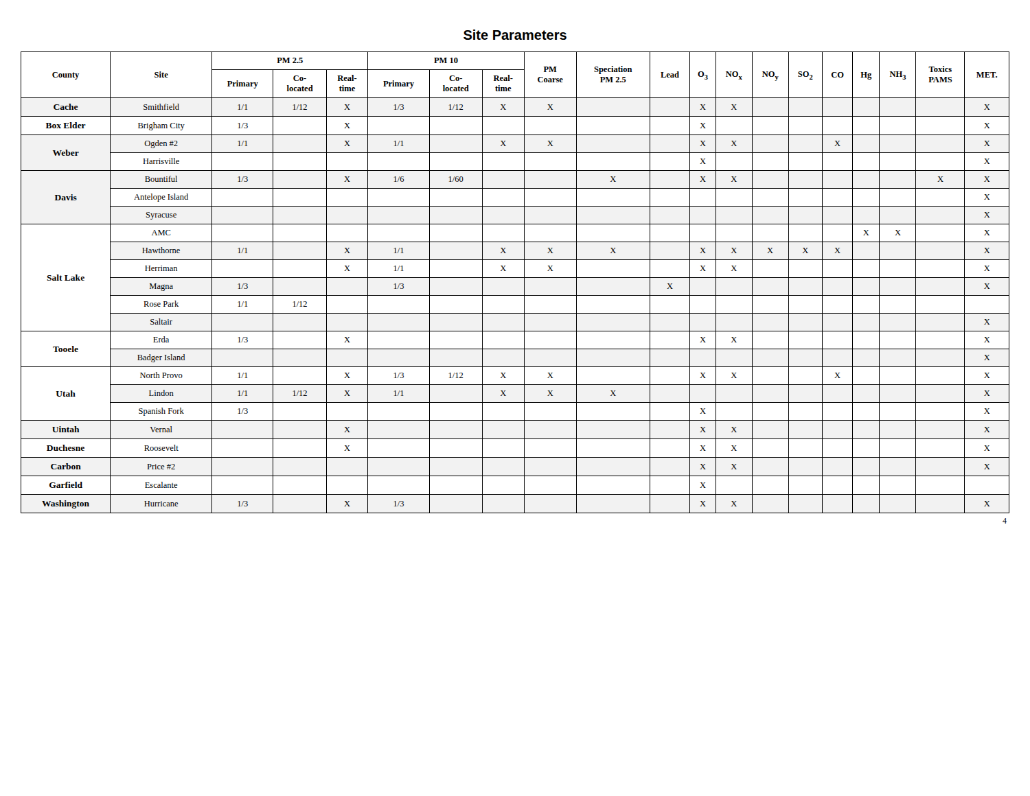Site Parameters
| County | Site | PM 2.5 | PM 10 | PM Coarse | Speciation PM 2.5 | Lead | O 3 | NO x | NO y | SO 2 | CO | Hg | NH 3 | Toxics PAMS | MET. |
| --- | --- | --- | --- | --- | --- | --- | --- | --- | --- | --- | --- | --- | --- | --- | --- |
| Primary | Co- located | Real- time | Primary | Co- located | Real- time |
| Cache | Smithfield | 1/1 | 1/12 | X | 1/3 | 1/12 | X | X | | | X | X | | | | | | | X |
| Box Elder | Brigham City | 1/3 | | X | | | | | | | X | | | | | | | | X |
| Weber | Ogden #2 | 1/1 | | X | 1/1 | | X | X | | | X | X | | | X | | | | X |
| Harrisville | | | | | | | | | | X | | | | | | | | X |
| Davis | Bountiful | 1/3 | | X | 1/6 | 1/60 | | | X | | X | X | | | | | | X | X |
| Antelope Island | | | | | | | | | | | | | | | | | | X |
| Syracuse | | | | | | | | | | | | | | | | | | X |
| Salt Lake | AMC | | | | | | | | | | | | | | | X | X | | X |
| Hawthorne | 1/1 | | X | 1/1 | | X | X | X | | X | X | X | X | X | | | | X |
| Herriman | | | X | 1/1 | | X | X | | | X | X | | | | | | | X |
| Magna | 1/3 | | | 1/3 | | | | | X | | | | | | | | | X |
| Rose Park | 1/1 | 1/12 | | | | | | | | | | | | | | | | |
| Saltair | | | | | | | | | | | | | | | | | | X |
| Tooele | Erda | 1/3 | | X | | | | | | | X | X | | | | | | | X |
| Badger Island | | | | | | | | | | | | | | | | | | X |
| Utah | North Provo | 1/1 | | X | 1/3 | 1/12 | X | X | | | X | X | | | X | | | | X |
| Lindon | 1/1 | 1/12 | X | 1/1 | | X | X | X | | | | | | | | | | X |
| Spanish Fork | 1/3 | | | | | | | | | X | | | | | | | | X |
| Uintah | Vernal | | | X | | | | | | | X | X | | | | | | | X |
| Duchesne | Roosevelt | | | X | | | | | | | X | X | | | | | | | X |
| Carbon | Price #2 | | | | | | | | | | X | X | | | | | | | X |
| Garfield | Escalante | | | | | | | | | | X | | | | | | | | |
| Washington | Hurricane | 1/3 | | X | 1/3 | | | | | | X | X | | | | | | | X |
4